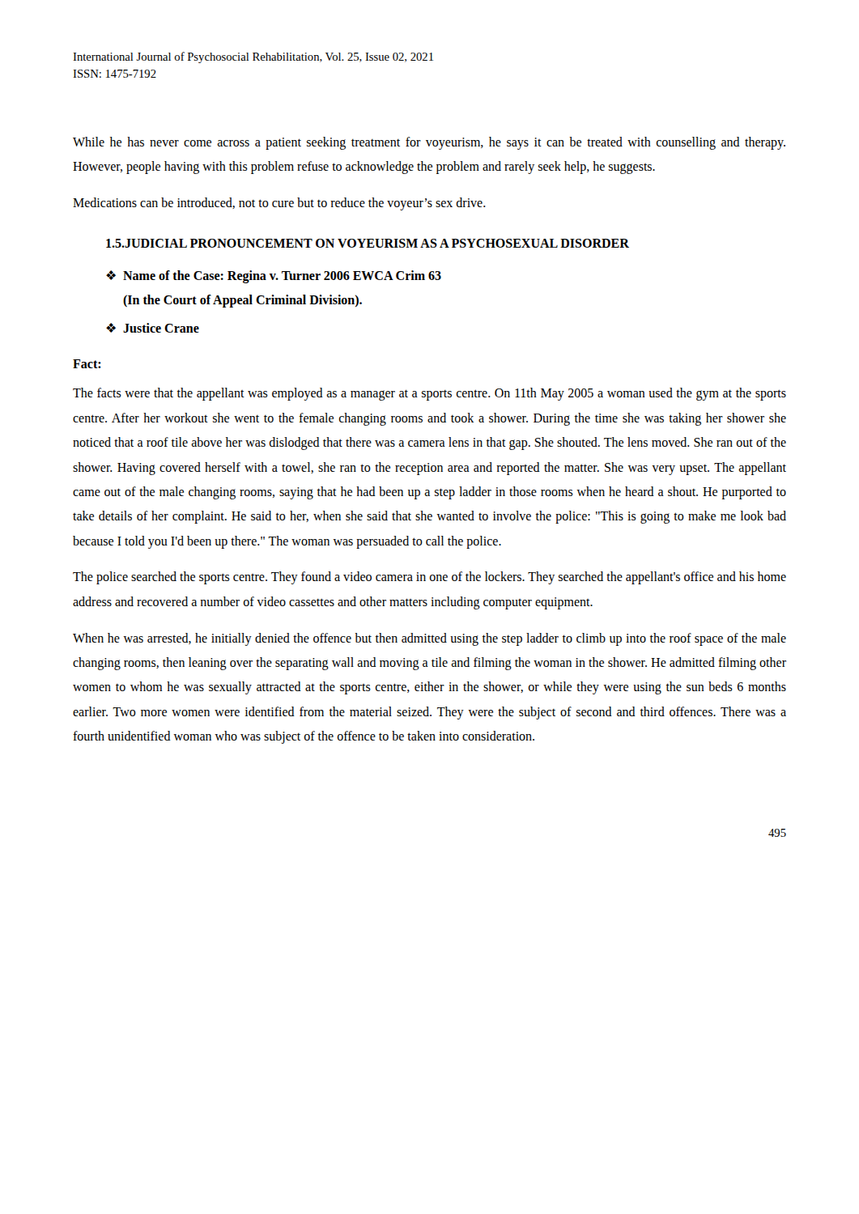International Journal of Psychosocial Rehabilitation, Vol. 25, Issue 02, 2021
ISSN: 1475-7192
While he has never come across a patient seeking treatment for voyeurism, he says it can be treated with counselling and therapy. However, people having with this problem refuse to acknowledge the problem and rarely seek help, he suggests.
Medications can be introduced, not to cure but to reduce the voyeur’s sex drive.
1.5.JUDICIAL PRONOUNCEMENT ON VOYEURISM AS A PSYCHOSEXUAL DISORDER
Name of the Case: Regina v. Turner 2006 EWCA Crim 63 (In the Court of Appeal Criminal Division).
Justice Crane
Fact:
The facts were that the appellant was employed as a manager at a sports centre. On 11th May 2005 a woman used the gym at the sports centre. After her workout she went to the female changing rooms and took a shower. During the time she was taking her shower she noticed that a roof tile above her was dislodged that there was a camera lens in that gap. She shouted. The lens moved. She ran out of the shower. Having covered herself with a towel, she ran to the reception area and reported the matter. She was very upset. The appellant came out of the male changing rooms, saying that he had been up a step ladder in those rooms when he heard a shout. He purported to take details of her complaint. He said to her, when she said that she wanted to involve the police: "This is going to make me look bad because I told you I'd been up there." The woman was persuaded to call the police.
The police searched the sports centre. They found a video camera in one of the lockers. They searched the appellant's office and his home address and recovered a number of video cassettes and other matters including computer equipment.
When he was arrested, he initially denied the offence but then admitted using the step ladder to climb up into the roof space of the male changing rooms, then leaning over the separating wall and moving a tile and filming the woman in the shower. He admitted filming other women to whom he was sexually attracted at the sports centre, either in the shower, or while they were using the sun beds 6 months earlier. Two more women were identified from the material seized. They were the subject of second and third offences. There was a fourth unidentified woman who was subject of the offence to be taken into consideration.
495